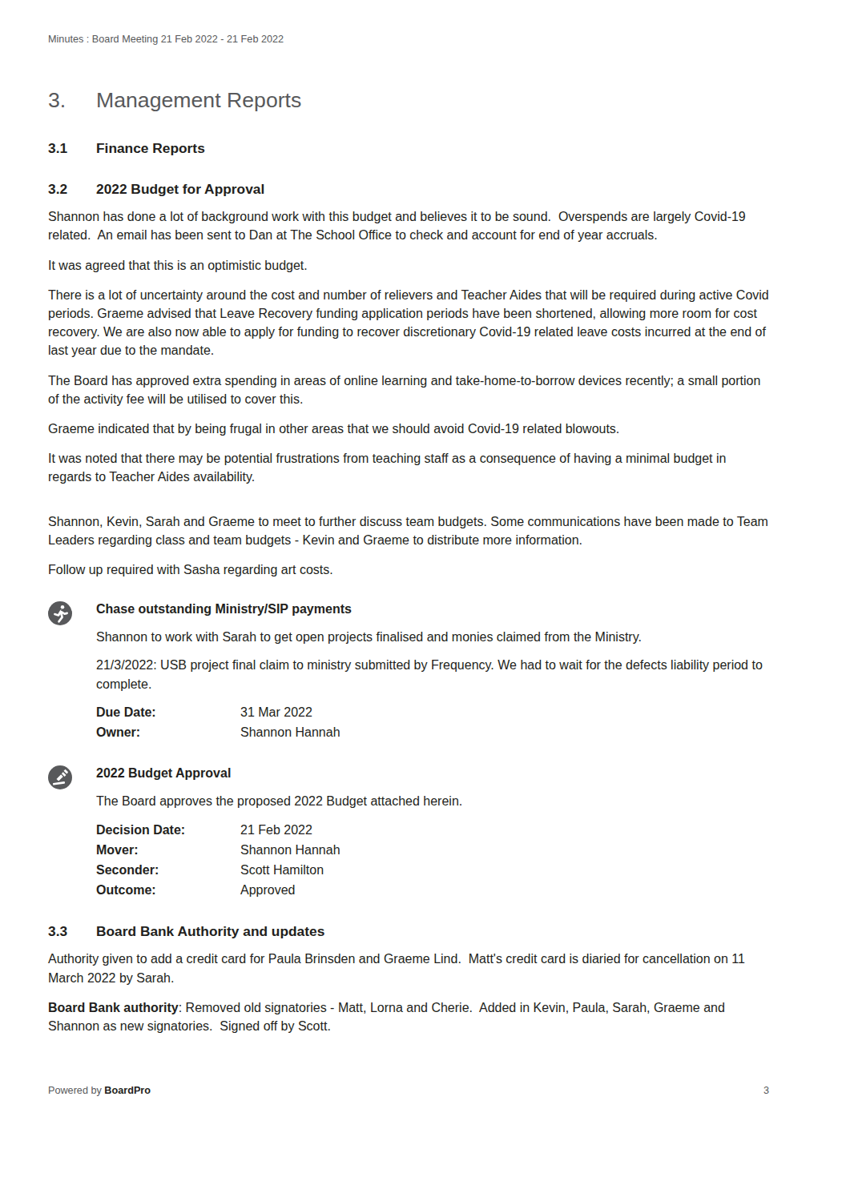Minutes : Board Meeting 21 Feb 2022 - 21 Feb 2022
3. Management Reports
3.1 Finance Reports
3.22022 Budget for Approval
Shannon has done a lot of background work with this budget and believes it to be sound. Overspends are largely Covid-19 related. An email has been sent to Dan at The School Office to check and account for end of year accruals.
It was agreed that this is an optimistic budget.
There is a lot of uncertainty around the cost and number of relievers and Teacher Aides that will be required during active Covid periods. Graeme advised that Leave Recovery funding application periods have been shortened, allowing more room for cost recovery. We are also now able to apply for funding to recover discretionary Covid-19 related leave costs incurred at the end of last year due to the mandate.
The Board has approved extra spending in areas of online learning and take-home-to-borrow devices recently; a small portion of the activity fee will be utilised to cover this.
Graeme indicated that by being frugal in other areas that we should avoid Covid-19 related blowouts.
It was noted that there may be potential frustrations from teaching staff as a consequence of having a minimal budget in regards to Teacher Aides availability.
Shannon, Kevin, Sarah and Graeme to meet to further discuss team budgets. Some communications have been made to Team Leaders regarding class and team budgets - Kevin and Graeme to distribute more information.
Follow up required with Sasha regarding art costs.
Chase outstanding Ministry/SIP payments
Shannon to work with Sarah to get open projects finalised and monies claimed from the Ministry.
21/3/2022: USB project final claim to ministry submitted by Frequency. We had to wait for the defects liability period to complete.
| Due Date: | 31 Mar 2022 |
| Owner: | Shannon Hannah |
2022 Budget Approval
The Board approves the proposed 2022 Budget attached herein.
| Decision Date: | 21 Feb 2022 |
| Mover: | Shannon Hannah |
| Seconder: | Scott Hamilton |
| Outcome: | Approved |
3.3 Board Bank Authority and updates
Authority given to add a credit card for Paula Brinsden and Graeme Lind. Matt's credit card is diaried for cancellation on 11 March 2022 by Sarah.
Board Bank authority: Removed old signatories - Matt, Lorna and Cherie. Added in Kevin, Paula, Sarah, Graeme and Shannon as new signatories. Signed off by Scott.
Powered by BoardPro 3